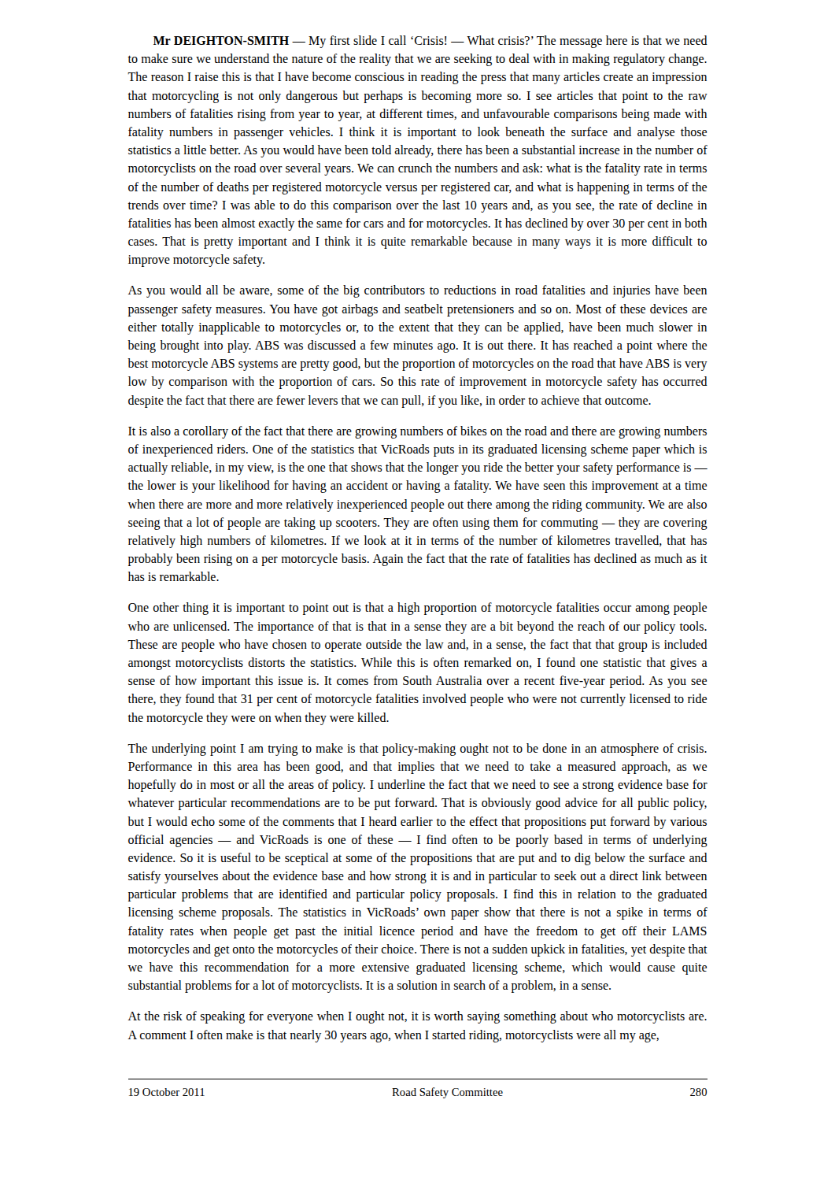Mr DEIGHTON-SMITH — My first slide I call ‘Crisis! — What crisis?’ The message here is that we need to make sure we understand the nature of the reality that we are seeking to deal with in making regulatory change. The reason I raise this is that I have become conscious in reading the press that many articles create an impression that motorcycling is not only dangerous but perhaps is becoming more so. I see articles that point to the raw numbers of fatalities rising from year to year, at different times, and unfavourable comparisons being made with fatality numbers in passenger vehicles. I think it is important to look beneath the surface and analyse those statistics a little better. As you would have been told already, there has been a substantial increase in the number of motorcyclists on the road over several years. We can crunch the numbers and ask: what is the fatality rate in terms of the number of deaths per registered motorcycle versus per registered car, and what is happening in terms of the trends over time? I was able to do this comparison over the last 10 years and, as you see, the rate of decline in fatalities has been almost exactly the same for cars and for motorcycles. It has declined by over 30 per cent in both cases. That is pretty important and I think it is quite remarkable because in many ways it is more difficult to improve motorcycle safety.
As you would all be aware, some of the big contributors to reductions in road fatalities and injuries have been passenger safety measures. You have got airbags and seatbelt pretensioners and so on. Most of these devices are either totally inapplicable to motorcycles or, to the extent that they can be applied, have been much slower in being brought into play. ABS was discussed a few minutes ago. It is out there. It has reached a point where the best motorcycle ABS systems are pretty good, but the proportion of motorcycles on the road that have ABS is very low by comparison with the proportion of cars. So this rate of improvement in motorcycle safety has occurred despite the fact that there are fewer levers that we can pull, if you like, in order to achieve that outcome.
It is also a corollary of the fact that there are growing numbers of bikes on the road and there are growing numbers of inexperienced riders. One of the statistics that VicRoads puts in its graduated licensing scheme paper which is actually reliable, in my view, is the one that shows that the longer you ride the better your safety performance is — the lower is your likelihood for having an accident or having a fatality. We have seen this improvement at a time when there are more and more relatively inexperienced people out there among the riding community. We are also seeing that a lot of people are taking up scooters. They are often using them for commuting — they are covering relatively high numbers of kilometres. If we look at it in terms of the number of kilometres travelled, that has probably been rising on a per motorcycle basis. Again the fact that the rate of fatalities has declined as much as it has is remarkable.
One other thing it is important to point out is that a high proportion of motorcycle fatalities occur among people who are unlicensed. The importance of that is that in a sense they are a bit beyond the reach of our policy tools. These are people who have chosen to operate outside the law and, in a sense, the fact that that group is included amongst motorcyclists distorts the statistics. While this is often remarked on, I found one statistic that gives a sense of how important this issue is. It comes from South Australia over a recent five-year period. As you see there, they found that 31 per cent of motorcycle fatalities involved people who were not currently licensed to ride the motorcycle they were on when they were killed.
The underlying point I am trying to make is that policy-making ought not to be done in an atmosphere of crisis. Performance in this area has been good, and that implies that we need to take a measured approach, as we hopefully do in most or all the areas of policy. I underline the fact that we need to see a strong evidence base for whatever particular recommendations are to be put forward. That is obviously good advice for all public policy, but I would echo some of the comments that I heard earlier to the effect that propositions put forward by various official agencies — and VicRoads is one of these — I find often to be poorly based in terms of underlying evidence. So it is useful to be sceptical at some of the propositions that are put and to dig below the surface and satisfy yourselves about the evidence base and how strong it is and in particular to seek out a direct link between particular problems that are identified and particular policy proposals. I find this in relation to the graduated licensing scheme proposals. The statistics in VicRoads’ own paper show that there is not a spike in terms of fatality rates when people get past the initial licence period and have the freedom to get off their LAMS motorcycles and get onto the motorcycles of their choice. There is not a sudden upkick in fatalities, yet despite that we have this recommendation for a more extensive graduated licensing scheme, which would cause quite substantial problems for a lot of motorcyclists. It is a solution in search of a problem, in a sense.
At the risk of speaking for everyone when I ought not, it is worth saying something about who motorcyclists are. A comment I often make is that nearly 30 years ago, when I started riding, motorcyclists were all my age,
19 October 2011 Road Safety Committee 280